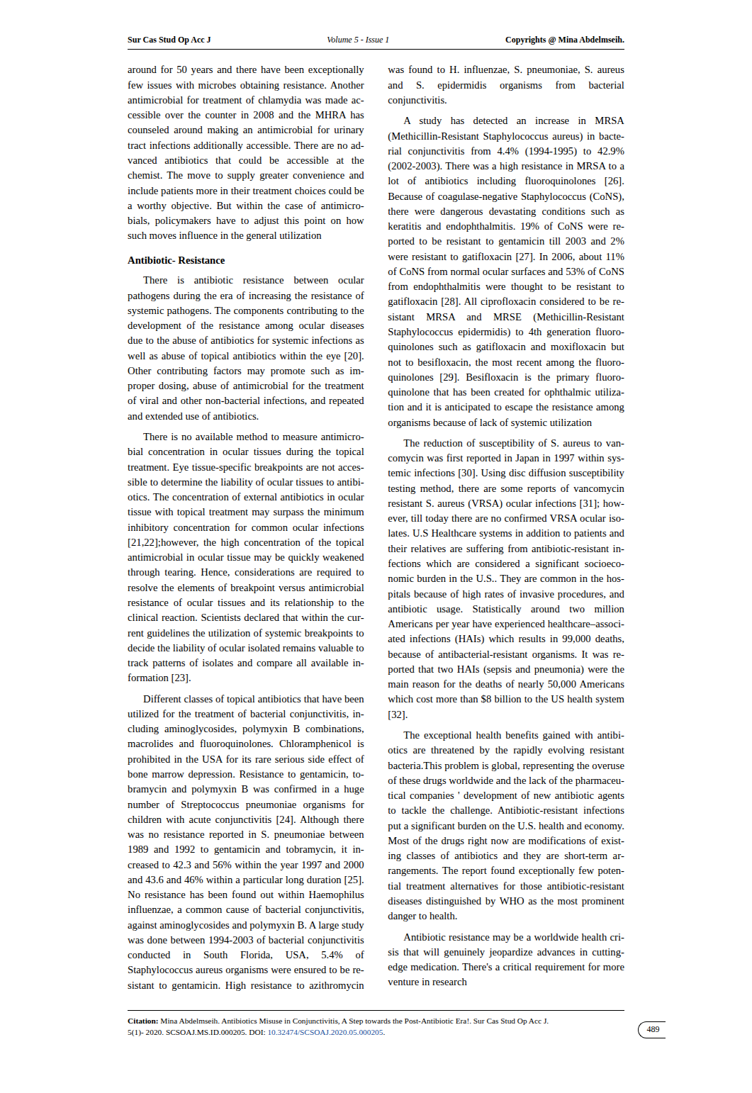Sur Cas Stud Op Acc J Volume 5 - Issue 1 Copyrights @ Mina Abdelmseih.
around for 50 years and there have been exceptionally few issues with microbes obtaining resistance. Another antimicrobial for treatment of chlamydia was made accessible over the counter in 2008 and the MHRA has counseled around making an antimicrobial for urinary tract infections additionally accessible. There are no advanced antibiotics that could be accessible at the chemist. The move to supply greater convenience and include patients more in their treatment choices could be a worthy objective. But within the case of antimicrobials, policymakers have to adjust this point on how such moves influence in the general utilization
Antibiotic- Resistance
There is antibiotic resistance between ocular pathogens during the era of increasing the resistance of systemic pathogens. The components contributing to the development of the resistance among ocular diseases due to the abuse of antibiotics for systemic infections as well as abuse of topical antibiotics within the eye [20]. Other contributing factors may promote such as improper dosing, abuse of antimicrobial for the treatment of viral and other non-bacterial infections, and repeated and extended use of antibiotics.
There is no available method to measure antimicrobial concentration in ocular tissues during the topical treatment. Eye tissue-specific breakpoints are not accessible to determine the liability of ocular tissues to antibiotics. The concentration of external antibiotics in ocular tissue with topical treatment may surpass the minimum inhibitory concentration for common ocular infections [21,22];however, the high concentration of the topical antimicrobial in ocular tissue may be quickly weakened through tearing. Hence, considerations are required to resolve the elements of breakpoint versus antimicrobial resistance of ocular tissues and its relationship to the clinical reaction. Scientists declared that within the current guidelines the utilization of systemic breakpoints to decide the liability of ocular isolated remains valuable to track patterns of isolates and compare all available information [23].
Different classes of topical antibiotics that have been utilized for the treatment of bacterial conjunctivitis, including aminoglycosides, polymyxin B combinations, macrolides and fluoroquinolones. Chloramphenicol is prohibited in the USA for its rare serious side effect of bone marrow depression. Resistance to gentamicin, tobramycin and polymyxin B was confirmed in a huge number of Streptococcus pneumoniae organisms for children with acute conjunctivitis [24]. Although there was no resistance reported in S. pneumoniae between 1989 and 1992 to gentamicin and tobramycin, it increased to 42.3 and 56% within the year 1997 and 2000 and 43.6 and 46% within a particular long duration [25]. No resistance has been found out within Haemophilus influenzae, a common cause of bacterial conjunctivitis, against aminoglycosides and polymyxin B. A large study was done between 1994-2003 of bacterial conjunctivitis conducted in South Florida, USA, 5.4% of Staphylococcus aureus organisms were ensured to be resistant to gentamicin. High resistance to azithromycin was found to H. influenzae, S. pneumoniae, S. aureus and S. epidermidis organisms from bacterial conjunctivitis.
A study has detected an increase in MRSA (Methicillin-Resistant Staphylococcus aureus) in bacterial conjunctivitis from 4.4% (1994-1995) to 42.9% (2002-2003). There was a high resistance in MRSA to a lot of antibiotics including fluoroquinolones [26]. Because of coagulase-negative Staphylococcus (CoNS), there were dangerous devastating conditions such as keratitis and endophthalmitis. 19% of CoNS were reported to be resistant to gentamicin till 2003 and 2% were resistant to gatifloxacin [27]. In 2006, about 11% of CoNS from normal ocular surfaces and 53% of CoNS from endophthalmitis were thought to be resistant to gatifloxacin [28]. All ciprofloxacin considered to be resistant MRSA and MRSE (Methicillin-Resistant Staphylococcus epidermidis) to 4th generation fluoroquinolones such as gatifloxacin and moxifloxacin but not to besifloxacin, the most recent among the fluoroquinolones [29]. Besifloxacin is the primary fluoroquinolone that has been created for ophthalmic utilization and it is anticipated to escape the resistance among organisms because of lack of systemic utilization
The reduction of susceptibility of S. aureus to vancomycin was first reported in Japan in 1997 within systemic infections [30]. Using disc diffusion susceptibility testing method, there are some reports of vancomycin resistant S. aureus (VRSA) ocular infections [31]; however, till today there are no confirmed VRSA ocular isolates. U.S Healthcare systems in addition to patients and their relatives are suffering from antibiotic-resistant infections which are considered a significant socioeconomic burden in the U.S.. They are common in the hospitals because of high rates of invasive procedures, and antibiotic usage. Statistically around two million Americans per year have experienced healthcare–associated infections (HAIs) which results in 99,000 deaths, because of antibacterial-resistant organisms. It was reported that two HAIs (sepsis and pneumonia) were the main reason for the deaths of nearly 50,000 Americans which cost more than $8 billion to the US health system [32].
The exceptional health benefits gained with antibiotics are threatened by the rapidly evolving resistant bacteria.This problem is global, representing the overuse of these drugs worldwide and the lack of the pharmaceutical companies ' development of new antibiotic agents to tackle the challenge. Antibiotic-resistant infections put a significant burden on the U.S. health and economy. Most of the drugs right now are modifications of existing classes of antibiotics and they are short-term arrangements. The report found exceptionally few potential treatment alternatives for those antibiotic-resistant diseases distinguished by WHO as the most prominent danger to health.
Antibiotic resistance may be a worldwide health crisis that will genuinely jeopardize advances in cutting-edge medication. There's a critical requirement for more venture in research
Citation: Mina Abdelmseih. Antibiotics Misuse in Conjunctivitis, A Step towards the Post-Antibiotic Era!. Sur Cas Stud Op Acc J. 5(1)- 2020. SCSOAJ.MS.ID.000205. DOI: 10.32474/SCSOAJ.2020.05.000205.
489